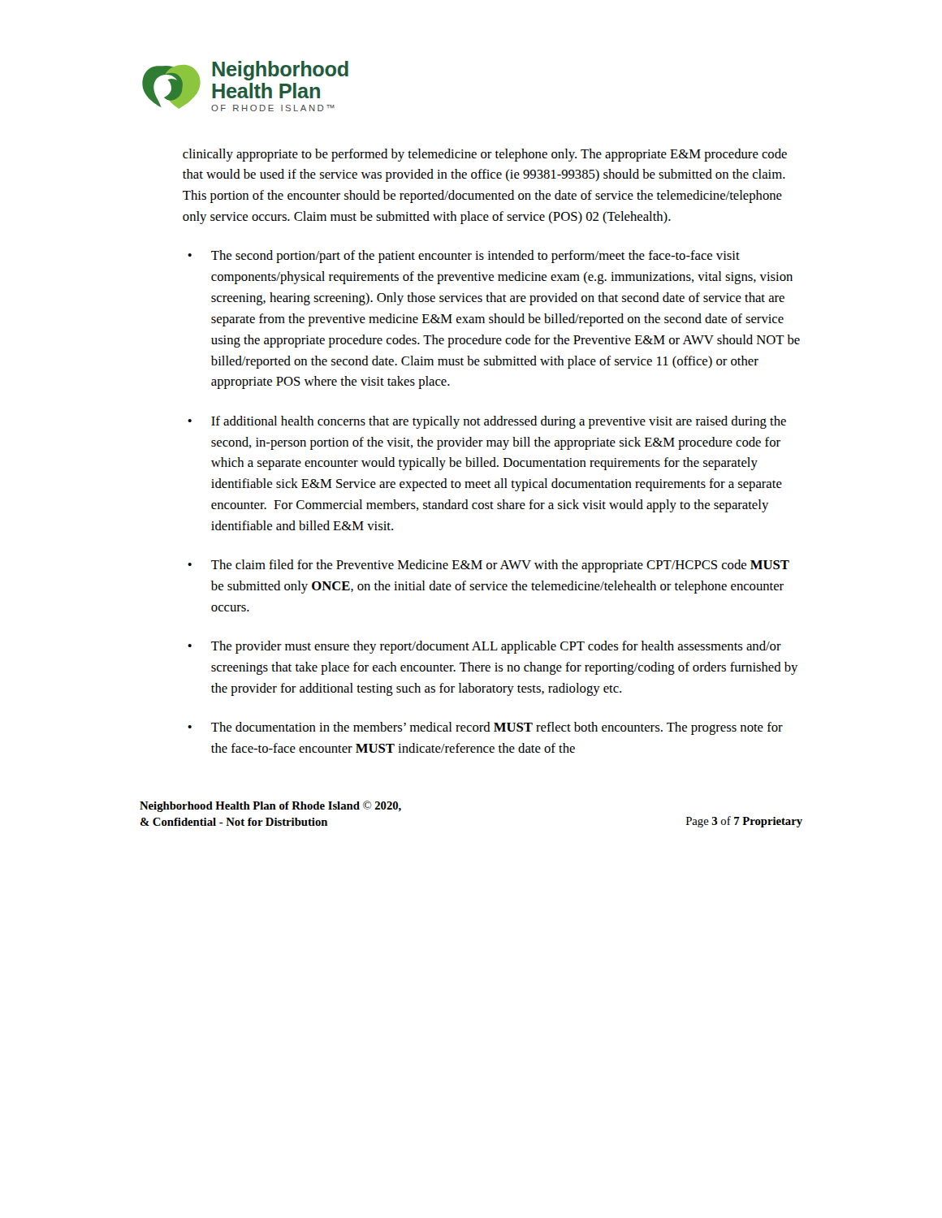Neighborhood Health Plan OF RHODE ISLAND™
clinically appropriate to be performed by telemedicine or telephone only. The appropriate E&M procedure code that would be used if the service was provided in the office (ie 99381-99385) should be submitted on the claim. This portion of the encounter should be reported/documented on the date of service the telemedicine/telephone only service occurs. Claim must be submitted with place of service (POS) 02 (Telehealth).
The second portion/part of the patient encounter is intended to perform/meet the face-to-face visit components/physical requirements of the preventive medicine exam (e.g. immunizations, vital signs, vision screening, hearing screening). Only those services that are provided on that second date of service that are separate from the preventive medicine E&M exam should be billed/reported on the second date of service using the appropriate procedure codes. The procedure code for the Preventive E&M or AWV should NOT be billed/reported on the second date. Claim must be submitted with place of service 11 (office) or other appropriate POS where the visit takes place.
If additional health concerns that are typically not addressed during a preventive visit are raised during the second, in-person portion of the visit, the provider may bill the appropriate sick E&M procedure code for which a separate encounter would typically be billed. Documentation requirements for the separately identifiable sick E&M Service are expected to meet all typical documentation requirements for a separate encounter. For Commercial members, standard cost share for a sick visit would apply to the separately identifiable and billed E&M visit.
The claim filed for the Preventive Medicine E&M or AWV with the appropriate CPT/HCPCS code MUST be submitted only ONCE, on the initial date of service the telemedicine/telehealth or telephone encounter occurs.
The provider must ensure they report/document ALL applicable CPT codes for health assessments and/or screenings that take place for each encounter. There is no change for reporting/coding of orders furnished by the provider for additional testing such as for laboratory tests, radiology etc.
The documentation in the members’ medical record MUST reflect both encounters. The progress note for the face-to-face encounter MUST indicate/reference the date of the
Neighborhood Health Plan of Rhode Island © 2020,
& Confidential - Not for Distribution
Page 3 of 7 Proprietary